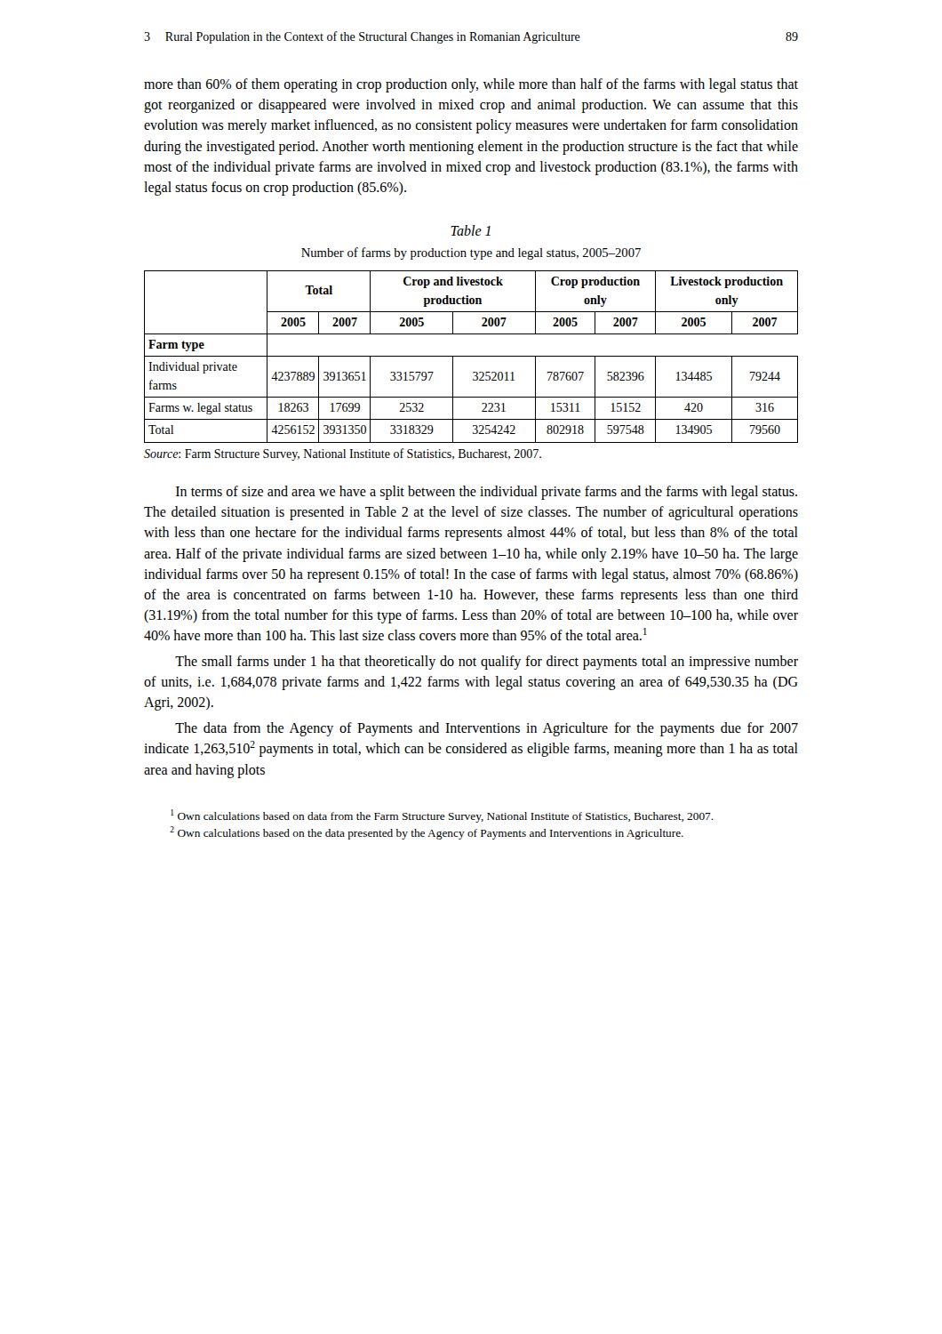3 Rural Population in the Context of the Structural Changes in Romanian Agriculture 89
more than 60% of them operating in crop production only, while more than half of the farms with legal status that got reorganized or disappeared were involved in mixed crop and animal production. We can assume that this evolution was merely market influenced, as no consistent policy measures were undertaken for farm consolidation during the investigated period. Another worth mentioning element in the production structure is the fact that while most of the individual private farms are involved in mixed crop and livestock production (83.1%), the farms with legal status focus on crop production (85.6%).
Table 1
Number of farms by production type and legal status, 2005–2007
| | Total | Crop and livestock production | Crop production only | Livestock production only |
| --- | --- | --- | --- | --- |
| 2005 | 2007 | 2005 | 2007 | 2005 | 2007 | 2005 | 2007 |
| Farm type | |
| Individual private farms | 4237889 | 3913651 | 3315797 | 3252011 | 787607 | 582396 | 134485 | 79244 |
| Farms w. legal status | 18263 | 17699 | 2532 | 2231 | 15311 | 15152 | 420 | 316 |
| Total | 4256152 | 3931350 | 3318329 | 3254242 | 802918 | 597548 | 134905 | 79560 |
Source: Farm Structure Survey, National Institute of Statistics, Bucharest, 2007.
In terms of size and area we have a split between the individual private farms and the farms with legal status. The detailed situation is presented in Table 2 at the level of size classes. The number of agricultural operations with less than one hectare for the individual farms represents almost 44% of total, but less than 8% of the total area. Half of the private individual farms are sized between 1–10 ha, while only 2.19% have 10–50 ha. The large individual farms over 50 ha represent 0.15% of total! In the case of farms with legal status, almost 70% (68.86%) of the area is concentrated on farms between 1-10 ha. However, these farms represents less than one third (31.19%) from the total number for this type of farms. Less than 20% of total are between 10–100 ha, while over 40% have more than 100 ha. This last size class covers more than 95% of the total area.1
The small farms under 1 ha that theoretically do not qualify for direct payments total an impressive number of units, i.e. 1,684,078 private farms and 1,422 farms with legal status covering an area of 649,530.35 ha (DG Agri, 2002).
The data from the Agency of Payments and Interventions in Agriculture for the payments due for 2007 indicate 1,263,5102 payments in total, which can be considered as eligible farms, meaning more than 1 ha as total area and having plots
1 Own calculations based on data from the Farm Structure Survey, National Institute of Statistics, Bucharest, 2007.
2 Own calculations based on the data presented by the Agency of Payments and Interventions in Agriculture.